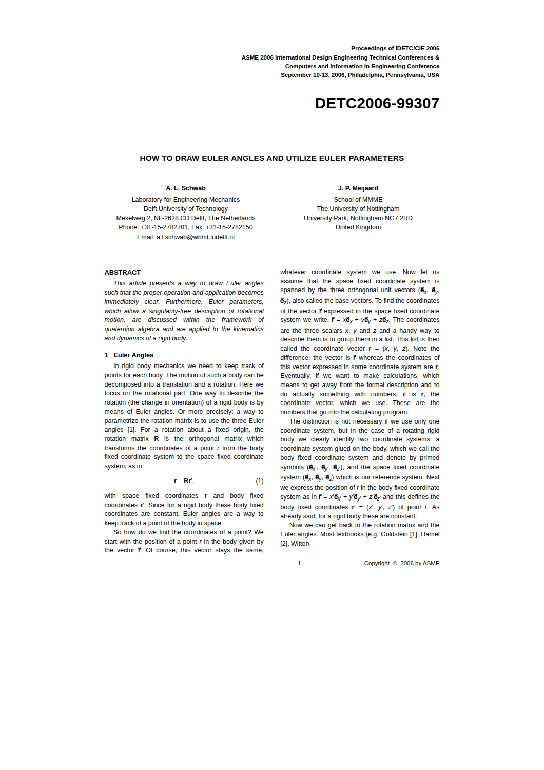Proceedings of IDETC/CIE 2006
ASME 2006 International Design Engineering Technical Conferences &
Computers and Information in Engineering Conference
September 10-13, 2006, Philadelphia, Pennsylvania, USA
DETC2006-99307
HOW TO DRAW EULER ANGLES AND UTILIZE EULER PARAMETERS
A. L. Schwab
Laboratory for Engineering Mechanics
Delft University of Technology
Mekelweg 2, NL-2628 CD Delft, The Netherlands
Phone: +31-15-2782701, Fax: +31-15-2782150
Email: a.l.schwab@wbmt.tudelft.nl
J. P. Meijaard
School of MMME
The University of Nottingham
University Park, Nottingham NG7 2RD
United Kingdom
ABSTRACT
This article presents a way to draw Euler angles such that the proper operation and application becomes immediately clear. Furthermore, Euler parameters, which allow a singularity-free description of rotational motion, are discussed within the framework of quaternion algebra and are applied to the kinematics and dynamics of a rigid body.
1 Euler Angles
In rigid body mechanics we need to keep track of points for each body. The motion of such a body can be decomposed into a translation and a rotation. Here we focus on the rotational part. One way to describe the rotation (the change in orientation) of a rigid body is by means of Euler angles. Or more precisely: a way to parametrize the rotation matrix is to use the three Euler angles [1]. For a rotation about a fixed origin, the rotation matrix R is the orthogonal matrix which transforms the coordinates of a point r from the body fixed coordinate system to the space fixed coordinate system, as in
r = Rr′, (1)
with space fixed coordinates r and body fixed coordinates r′. Since for a rigid body these body fixed coordinates are constant, Euler angles are a way to keep track of a point of the body in space.
So how do we find the coordinates of a point? We start with the position of a point r in the body given by the vector r⃗. Of course, this vector stays the same, whatever coordinate system we use. Now let us assume that the space fixed coordinate system is spanned by the three orthogonal unit vectors (e⃗x, e⃗y, e⃗z), also called the base vectors. To find the coordinates of the vector r⃗ expressed in the space fixed coordinate system we write, r⃗ = xe⃗x + ye⃗y + ze⃗z. The coordinates are the three scalars x, y and z and a handy way to describe them is to group them in a list. This list is then called the coordinate vector r = (x, y, z). Note the difference: the vector is r⃗ whereas the coordinates of this vector expressed in some coordinate system are r. Eventually, if we want to make calculations, which means to get away from the formal description and to do actually something with numbers, it is r, the coordinate vector, which we use. These are the numbers that go into the calculating program.
The distinction is not necessary if we use only one coordinate system, but in the case of a rotating rigid body we clearly identify two coordinate systems: a coordinate system glued on the body, which we call the body fixed coordinate system and denote by primed symbols (e⃗x′, e⃗y′, e⃗z′), and the space fixed coordinate system (e⃗x, e⃗y, e⃗z) which is our reference system. Next we express the position of r in the body fixed coordinate system as in r⃗ = x′e⃗x′ + y′e⃗y′ + z′e⃗z′ and this defines the body fixed coordinates r′ = (x′, y′, z′) of point r. As already said, for a rigid body these are constant.
Now we can get back to the rotation matrix and the Euler angles. Most textbooks (e.g. Goldstein [1], Hamel [2], Witten-
1
Copyright © 2006 by ASME